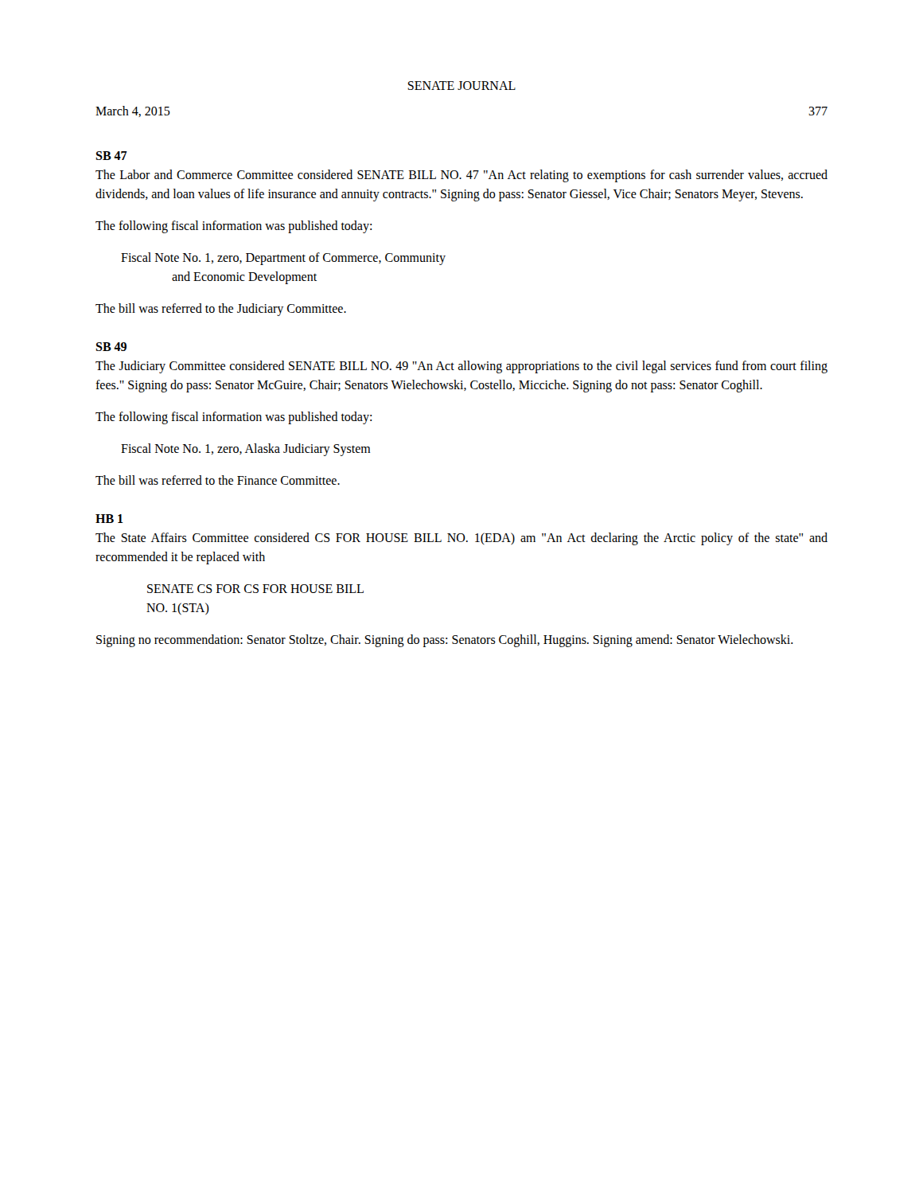SENATE JOURNAL
March 4, 2015 377
SB 47
The Labor and Commerce Committee considered SENATE BILL NO. 47 "An Act relating to exemptions for cash surrender values, accrued dividends, and loan values of life insurance and annuity contracts." Signing do pass: Senator Giessel, Vice Chair; Senators Meyer, Stevens.
The following fiscal information was published today:
Fiscal Note No. 1, zero, Department of Commerce, Community
and Economic Development
The bill was referred to the Judiciary Committee.
SB 49
The Judiciary Committee considered SENATE BILL NO. 49 "An Act allowing appropriations to the civil legal services fund from court filing fees." Signing do pass: Senator McGuire, Chair; Senators Wielechowski, Costello, Micciche. Signing do not pass: Senator Coghill.
The following fiscal information was published today:
Fiscal Note No. 1, zero, Alaska Judiciary System
The bill was referred to the Finance Committee.
HB 1
The State Affairs Committee considered CS FOR HOUSE BILL NO. 1(EDA) am "An Act declaring the Arctic policy of the state" and recommended it be replaced with
SENATE CS FOR CS FOR HOUSE BILL
NO. 1(STA)
Signing no recommendation: Senator Stoltze, Chair. Signing do pass: Senators Coghill, Huggins. Signing amend: Senator Wielechowski.